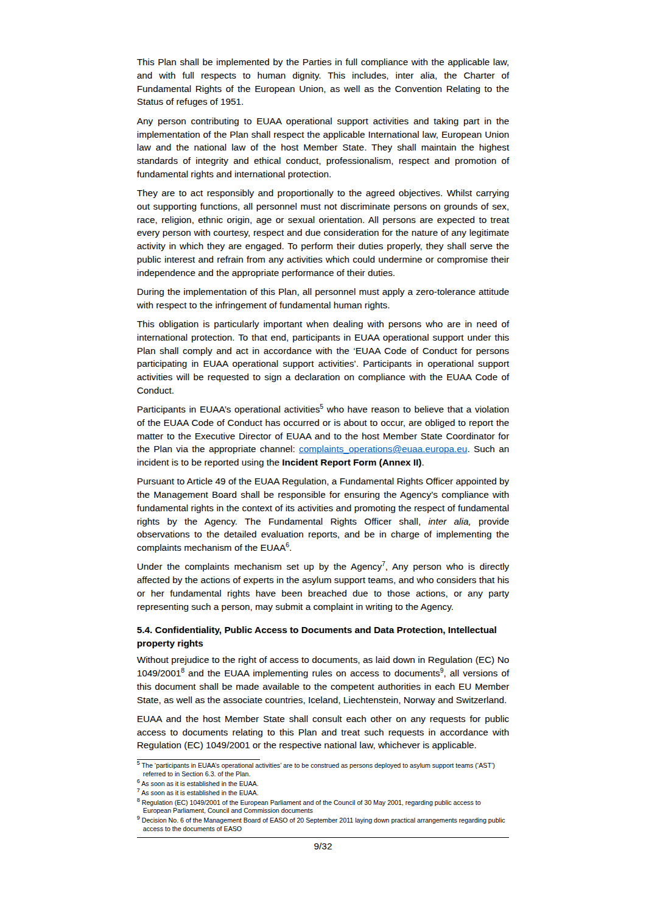This Plan shall be implemented by the Parties in full compliance with the applicable law, and with full respects to human dignity. This includes, inter alia, the Charter of Fundamental Rights of the European Union, as well as the Convention Relating to the Status of refuges of 1951.
Any person contributing to EUAA operational support activities and taking part in the implementation of the Plan shall respect the applicable International law, European Union law and the national law of the host Member State. They shall maintain the highest standards of integrity and ethical conduct, professionalism, respect and promotion of fundamental rights and international protection.
They are to act responsibly and proportionally to the agreed objectives. Whilst carrying out supporting functions, all personnel must not discriminate persons on grounds of sex, race, religion, ethnic origin, age or sexual orientation. All persons are expected to treat every person with courtesy, respect and due consideration for the nature of any legitimate activity in which they are engaged. To perform their duties properly, they shall serve the public interest and refrain from any activities which could undermine or compromise their independence and the appropriate performance of their duties.
During the implementation of this Plan, all personnel must apply a zero-tolerance attitude with respect to the infringement of fundamental human rights.
This obligation is particularly important when dealing with persons who are in need of international protection. To that end, participants in EUAA operational support under this Plan shall comply and act in accordance with the ‘EUAA Code of Conduct for persons participating in EUAA operational support activities’. Participants in operational support activities will be requested to sign a declaration on compliance with the EUAA Code of Conduct.
Participants in EUAA’s operational activities5 who have reason to believe that a violation of the EUAA Code of Conduct has occurred or is about to occur, are obliged to report the matter to the Executive Director of EUAA and to the host Member State Coordinator for the Plan via the appropriate channel: complaints_operations@euaa.europa.eu. Such an incident is to be reported using the Incident Report Form (Annex II).
Pursuant to Article 49 of the EUAA Regulation, a Fundamental Rights Officer appointed by the Management Board shall be responsible for ensuring the Agency’s compliance with fundamental rights in the context of its activities and promoting the respect of fundamental rights by the Agency. The Fundamental Rights Officer shall, inter alia, provide observations to the detailed evaluation reports, and be in charge of implementing the complaints mechanism of the EUAA6.
Under the complaints mechanism set up by the Agency7, Any person who is directly affected by the actions of experts in the asylum support teams, and who considers that his or her fundamental rights have been breached due to those actions, or any party representing such a person, may submit a complaint in writing to the Agency.
5.4. Confidentiality, Public Access to Documents and Data Protection, Intellectual property rights
Without prejudice to the right of access to documents, as laid down in Regulation (EC) No 1049/20018 and the EUAA implementing rules on access to documents9, all versions of this document shall be made available to the competent authorities in each EU Member State, as well as the associate countries, Iceland, Liechtenstein, Norway and Switzerland.
EUAA and the host Member State shall consult each other on any requests for public access to documents relating to this Plan and treat such requests in accordance with Regulation (EC) 1049/2001 or the respective national law, whichever is applicable.
5 The ‘participants in EUAA’s operational activities’ are to be construed as persons deployed to asylum support teams (‘AST’) referred to in Section 6.3. of the Plan.
6 As soon as it is established in the EUAA.
7 As soon as it is established in the EUAA.
8 Regulation (EC) 1049/2001 of the European Parliament and of the Council of 30 May 2001, regarding public access to European Parliament, Council and Commission documents
9 Decision No. 6 of the Management Board of EASO of 20 September 2011 laying down practical arrangements regarding public access to the documents of EASO
9/32